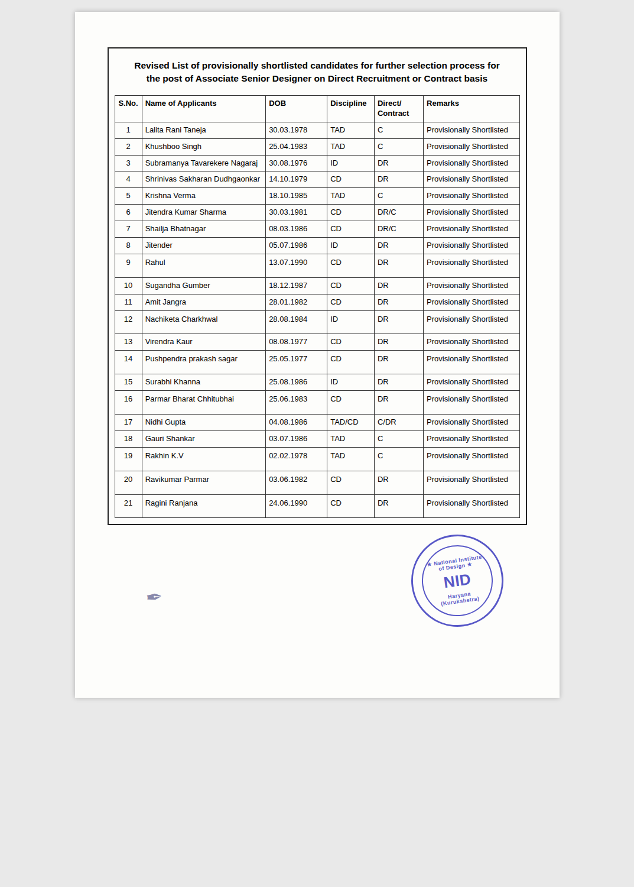Revised List of provisionally shortlisted candidates for further selection process for
the post of Associate Senior Designer on Direct Recruitment or Contract basis
| S.No. | Name of Applicants | DOB | Discipline | Direct/ Contract | Remarks |
| --- | --- | --- | --- | --- | --- |
| 1 | Lalita Rani Taneja | 30.03.1978 | TAD | C | Provisionally Shortlisted |
| 2 | Khushboo Singh | 25.04.1983 | TAD | C | Provisionally Shortlisted |
| 3 | Subramanya Tavarekere Nagaraj | 30.08.1976 | ID | DR | Provisionally Shortlisted |
| 4 | Shrinivas Sakharan Dudhgaonkar | 14.10.1979 | CD | DR | Provisionally Shortlisted |
| 5 | Krishna Verma | 18.10.1985 | TAD | C | Provisionally Shortlisted |
| 6 | Jitendra Kumar Sharma | 30.03.1981 | CD | DR/C | Provisionally Shortlisted |
| 7 | Shailja Bhatnagar | 08.03.1986 | CD | DR/C | Provisionally Shortlisted |
| 8 | Jitender | 05.07.1986 | ID | DR | Provisionally Shortlisted |
| 9 | Rahul | 13.07.1990 | CD | DR | Provisionally Shortlisted |
| 10 | Sugandha Gumber | 18.12.1987 | CD | DR | Provisionally Shortlisted |
| 11 | Amit Jangra | 28.01.1982 | CD | DR | Provisionally Shortlisted |
| 12 | Nachiketa Charkhwal | 28.08.1984 | ID | DR | Provisionally Shortlisted |
| 13 | Virendra Kaur | 08.08.1977 | CD | DR | Provisionally Shortlisted |
| 14 | Pushpendra prakash sagar | 25.05.1977 | CD | DR | Provisionally Shortlisted |
| 15 | Surabhi Khanna | 25.08.1986 | ID | DR | Provisionally Shortlisted |
| 16 | Parmar Bharat Chhitubhai | 25.06.1983 | CD | DR | Provisionally Shortlisted |
| 17 | Nidhi Gupta | 04.08.1986 | TAD/CD | C/DR | Provisionally Shortlisted |
| 18 | Gauri Shankar | 03.07.1986 | TAD | C | Provisionally Shortlisted |
| 19 | Rakhin K.V | 02.02.1978 | TAD | C | Provisionally Shortlisted |
| 20 | Ravikumar Parmar | 03.06.1982 | CD | DR | Provisionally Shortlisted |
| 21 | Ragini Ranjana | 24.06.1990 | CD | DR | Provisionally Shortlisted |
✒
★ National Institute of Design ★
NID
Haryana (Kurukshetra)